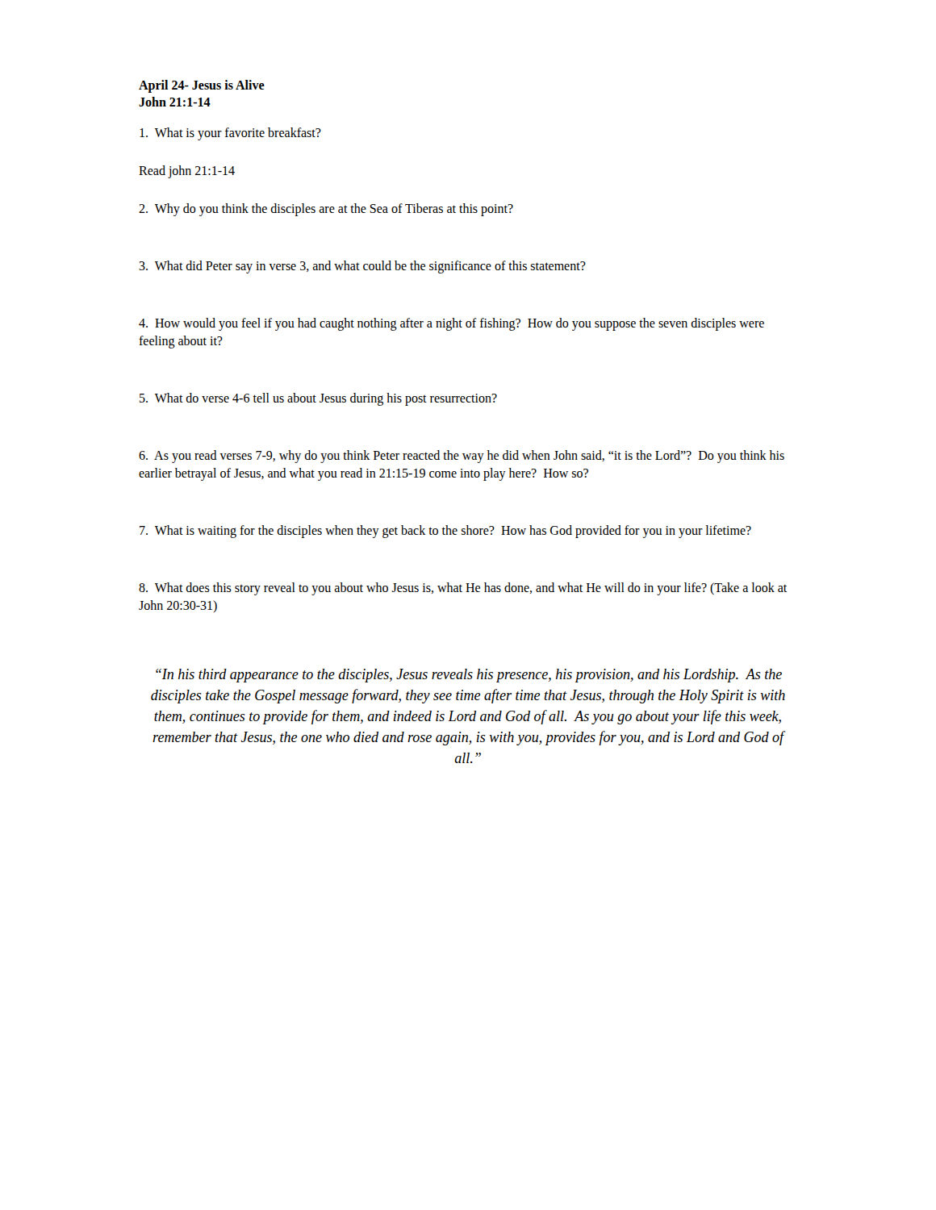April 24- Jesus is Alive John 21:1-14
1. What is your favorite breakfast?
Read john 21:1-14
2. Why do you think the disciples are at the Sea of Tiberas at this point?
3. What did Peter say in verse 3, and what could be the significance of this statement?
4. How would you feel if you had caught nothing after a night of fishing? How do you suppose the seven disciples were feeling about it?
5. What do verse 4-6 tell us about Jesus during his post resurrection?
6. As you read verses 7-9, why do you think Peter reacted the way he did when John said, “it is the Lord”? Do you think his earlier betrayal of Jesus, and what you read in 21:15-19 come into play here? How so?
7. What is waiting for the disciples when they get back to the shore? How has God provided for you in your lifetime?
8. What does this story reveal to you about who Jesus is, what He has done, and what He will do in your life? (Take a look at John 20:30-31)
“In his third appearance to the disciples, Jesus reveals his presence, his provision, and his Lordship. As the disciples take the Gospel message forward, they see time after time that Jesus, through the Holy Spirit is with them, continues to provide for them, and indeed is Lord and God of all. As you go about your life this week, remember that Jesus, the one who died and rose again, is with you, provides for you, and is Lord and God of all.”